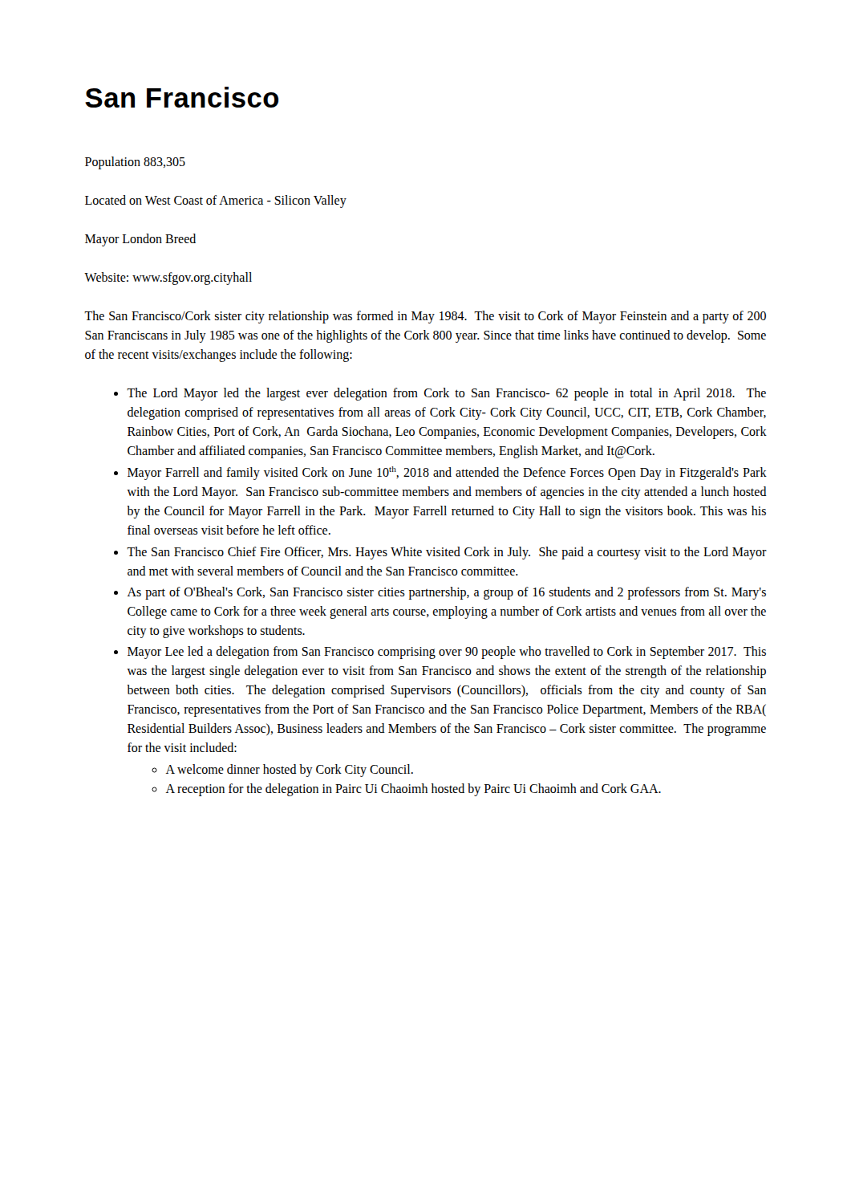San Francisco
Population 883,305
Located on West Coast of America - Silicon Valley
Mayor London Breed
Website: www.sfgov.org.cityhall
The San Francisco/Cork sister city relationship was formed in May 1984. The visit to Cork of Mayor Feinstein and a party of 200 San Franciscans in July 1985 was one of the highlights of the Cork 800 year. Since that time links have continued to develop. Some of the recent visits/exchanges include the following:
The Lord Mayor led the largest ever delegation from Cork to San Francisco- 62 people in total in April 2018. The delegation comprised of representatives from all areas of Cork City- Cork City Council, UCC, CIT, ETB, Cork Chamber, Rainbow Cities, Port of Cork, An Garda Siochana, Leo Companies, Economic Development Companies, Developers, Cork Chamber and affiliated companies, San Francisco Committee members, English Market, and It@Cork.
Mayor Farrell and family visited Cork on June 10th, 2018 and attended the Defence Forces Open Day in Fitzgerald's Park with the Lord Mayor. San Francisco sub-committee members and members of agencies in the city attended a lunch hosted by the Council for Mayor Farrell in the Park. Mayor Farrell returned to City Hall to sign the visitors book. This was his final overseas visit before he left office.
The San Francisco Chief Fire Officer, Mrs. Hayes White visited Cork in July. She paid a courtesy visit to the Lord Mayor and met with several members of Council and the San Francisco committee.
As part of O'Bheal's Cork, San Francisco sister cities partnership, a group of 16 students and 2 professors from St. Mary's College came to Cork for a three week general arts course, employing a number of Cork artists and venues from all over the city to give workshops to students.
Mayor Lee led a delegation from San Francisco comprising over 90 people who travelled to Cork in September 2017. This was the largest single delegation ever to visit from San Francisco and shows the extent of the strength of the relationship between both cities. The delegation comprised Supervisors (Councillors), officials from the city and county of San Francisco, representatives from the Port of San Francisco and the San Francisco Police Department, Members of the RBA( Residential Builders Assoc), Business leaders and Members of the San Francisco – Cork sister committee. The programme for the visit included:
A welcome dinner hosted by Cork City Council.
A reception for the delegation in Pairc Ui Chaoimh hosted by Pairc Ui Chaoimh and Cork GAA.